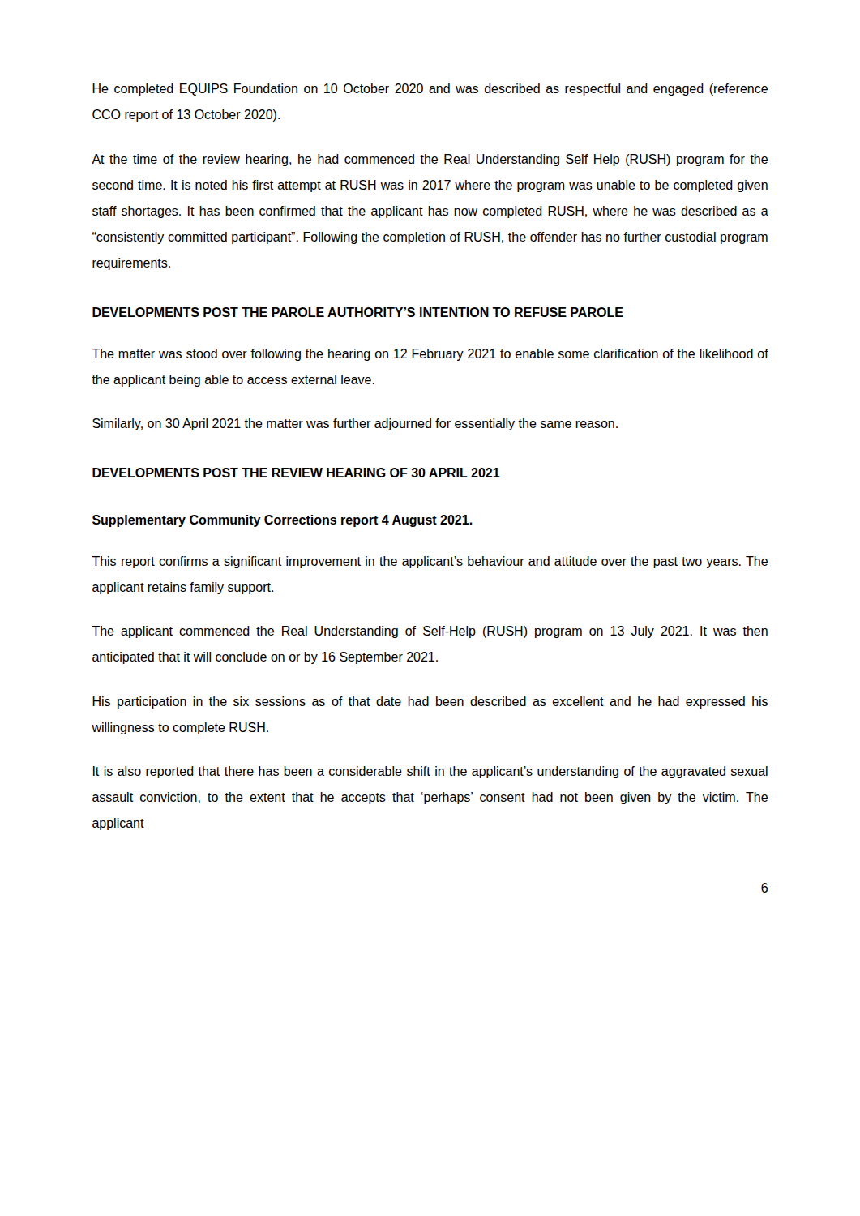He completed EQUIPS Foundation on 10 October 2020 and was described as respectful and engaged (reference CCO report of 13 October 2020).
At the time of the review hearing, he had commenced the Real Understanding Self Help (RUSH) program for the second time. It is noted his first attempt at RUSH was in 2017 where the program was unable to be completed given staff shortages. It has been confirmed that the applicant has now completed RUSH, where he was described as a “consistently committed participant”. Following the completion of RUSH, the offender has no further custodial program requirements.
Developments post the Parole Authority’s intention to refuse parole
The matter was stood over following the hearing on 12 February 2021 to enable some clarification of the likelihood of the applicant being able to access external leave.
Similarly, on 30 April 2021 the matter was further adjourned for essentially the same reason.
Developments post the review hearing of 30 April 2021
Supplementary Community Corrections report 4 August 2021.
This report confirms a significant improvement in the applicant’s behaviour and attitude over the past two years. The applicant retains family support.
The applicant commenced the Real Understanding of Self-Help (RUSH) program on 13 July 2021. It was then anticipated that it will conclude on or by 16 September 2021.
His participation in the six sessions as of that date had been described as excellent and he had expressed his willingness to complete RUSH.
It is also reported that there has been a considerable shift in the applicant’s understanding of the aggravated sexual assault conviction, to the extent that he accepts that ‘perhaps’ consent had not been given by the victim. The applicant
6